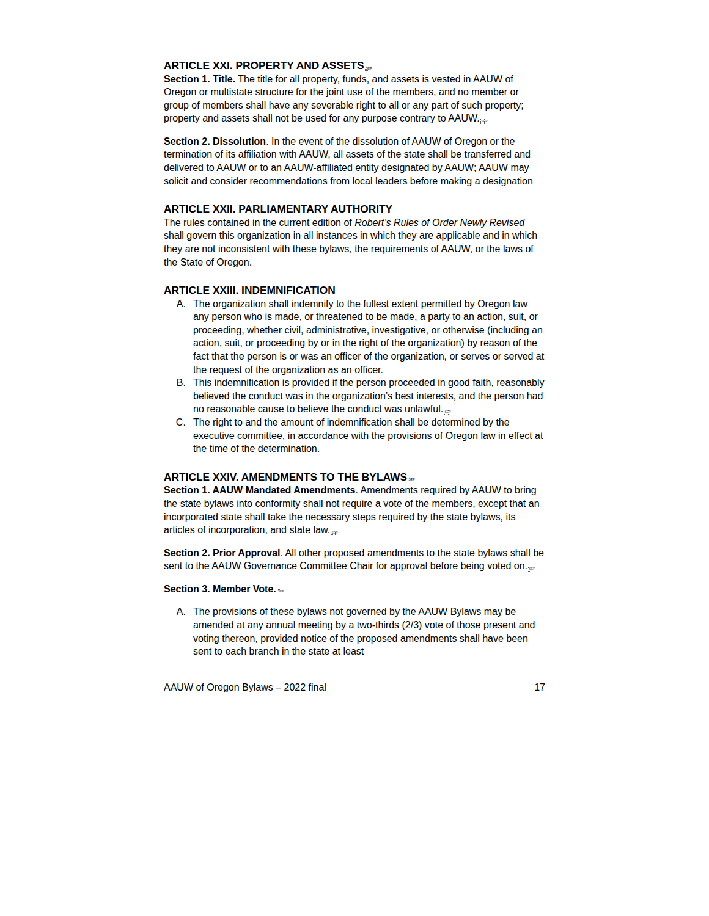ARTICLE XXI. PROPERTY AND ASSETS
Section 1. Title. The title for all property, funds, and assets is vested in AAUW of Oregon or multistate structure for the joint use of the members, and no member or group of members shall have any severable right to all or any part of such property; property and assets shall not be used for any purpose contrary to AAUW.
Section 2. Dissolution. In the event of the dissolution of AAUW of Oregon or the termination of its affiliation with AAUW, all assets of the state shall be transferred and delivered to AAUW or to an AAUW-affiliated entity designated by AAUW; AAUW may solicit and consider recommendations from local leaders before making a designation
ARTICLE XXII. PARLIAMENTARY AUTHORITY
The rules contained in the current edition of Robert’s Rules of Order Newly Revised shall govern this organization in all instances in which they are applicable and in which they are not inconsistent with these bylaws, the requirements of AAUW, or the laws of the State of Oregon.
ARTICLE XXIII. INDEMNIFICATION
The organization shall indemnify to the fullest extent permitted by Oregon law any person who is made, or threatened to be made, a party to an action, suit, or proceeding, whether civil, administrative, investigative, or otherwise (including an action, suit, or proceeding by or in the right of the organization) by reason of the fact that the person is or was an officer of the organization, or serves or served at the request of the organization as an officer.
This indemnification is provided if the person proceeded in good faith, reasonably believed the conduct was in the organization’s best interests, and the person had no reasonable cause to believe the conduct was unlawful.
The right to and the amount of indemnification shall be determined by the executive committee, in accordance with the provisions of Oregon law in effect at the time of the determination.
ARTICLE XXIV. AMENDMENTS TO THE BYLAWS
Section 1. AAUW Mandated Amendments. Amendments required by AAUW to bring the state bylaws into conformity shall not require a vote of the members, except that an incorporated state shall take the necessary steps required by the state bylaws, its articles of incorporation, and state law.
Section 2. Prior Approval. All other proposed amendments to the state bylaws shall be sent to the AAUW Governance Committee Chair for approval before being voted on.
Section 3. Member Vote.
The provisions of these bylaws not governed by the AAUW Bylaws may be amended at any annual meeting by a two-thirds (2/3) vote of those present and voting thereon, provided notice of the proposed amendments shall have been sent to each branch in the state at least
AAUW of Oregon Bylaws – 2022 final 17